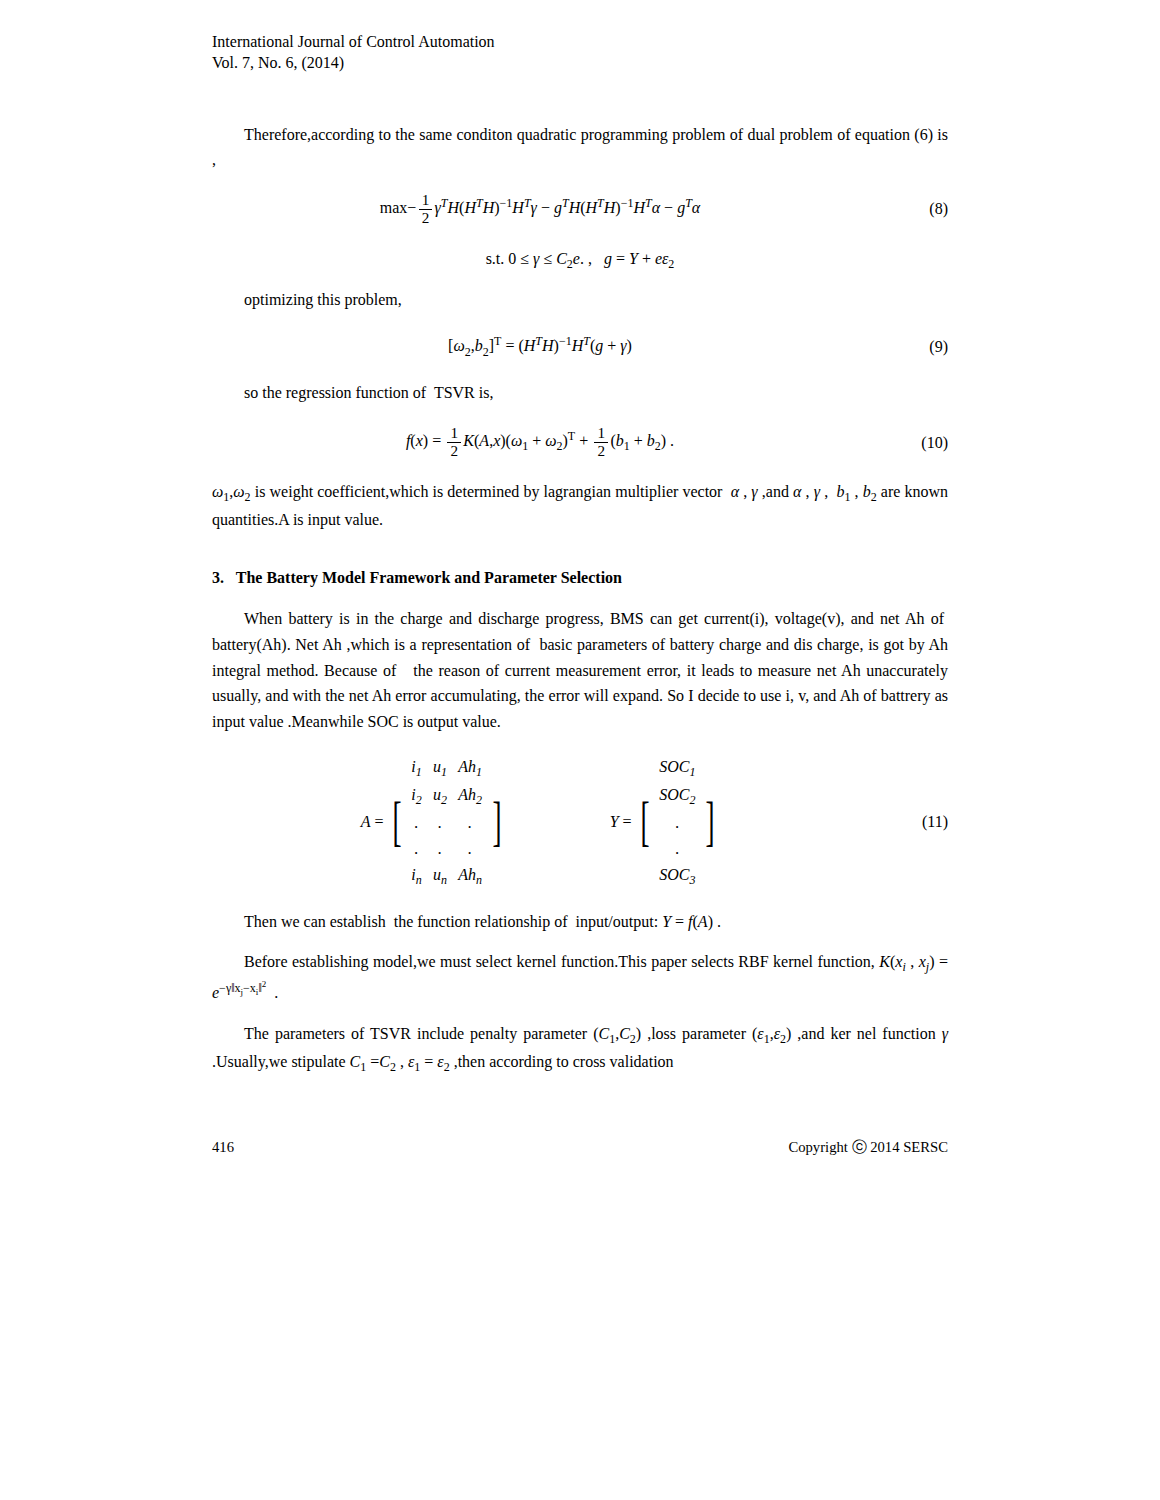International Journal of Control Automation
Vol. 7, No. 6, (2014)
Therefore,according to the same conditon quadratic programming problem of dual problem of equation (6) is ,
max−12 γTH(HTH)−1HTγ − gTH(HTH)−1HTα − gTα
(8)
s.t. 0 ≤ γ ≤ C2e. , g = Y + eε2
optimizing this problem,
[ω2,b2]T = (HTH)−1HT(g + γ)
(9)
so the regression function of TSVR is,
f(x) = 12 K(A,x)(ω1 + ω2)T + 12(b1 + b2) .
(10)
ω1,ω2 is weight coefficient,which is determined by lagrangian multiplier vector α , γ ,and α , γ , b1 , b2 are known quantities.A is input value.
3. The Battery Model Framework and Parameter Selection
When battery is in the charge and discharge progress, BMS can get current(i), voltage(v), and net Ah of battery(Ah). Net Ah ,which is a representation of basic parameters of battery charge and dis charge, is got by Ah integral method. Because of the reason of current measurement error, it leads to measure net Ah unaccurately usually, and with the net Ah error accumulating, the error will expand. So I decide to use i, v, and Ah of battrery as input value .Meanwhile SOC is output value.
A = [
| i 1 | u 1 | Ah 1 |
| i 2 | u 2 | Ah 2 |
| . | . | . |
| . | . | . |
| i n | u n | Ah n |
] Y = [
| SOC 1 |
| SOC 2 |
| . |
| . |
| SOC 3 |
]
(11)
Then we can establish the function relationship of input/output: Y = f(A) .
Before establishing model,we must select kernel function.This paper selects RBF kernel function, K(xi , xj) = e−γ‖xj−xi‖2 .
The parameters of TSVR include penalty parameter (C1,C2) ,loss parameter (ε1,ε2) ,and ker nel function γ .Usually,we stipulate C1 =C2 , ε1 = ε2 ,then according to cross validation
416 Copyright ⓒ 2014 SERSC